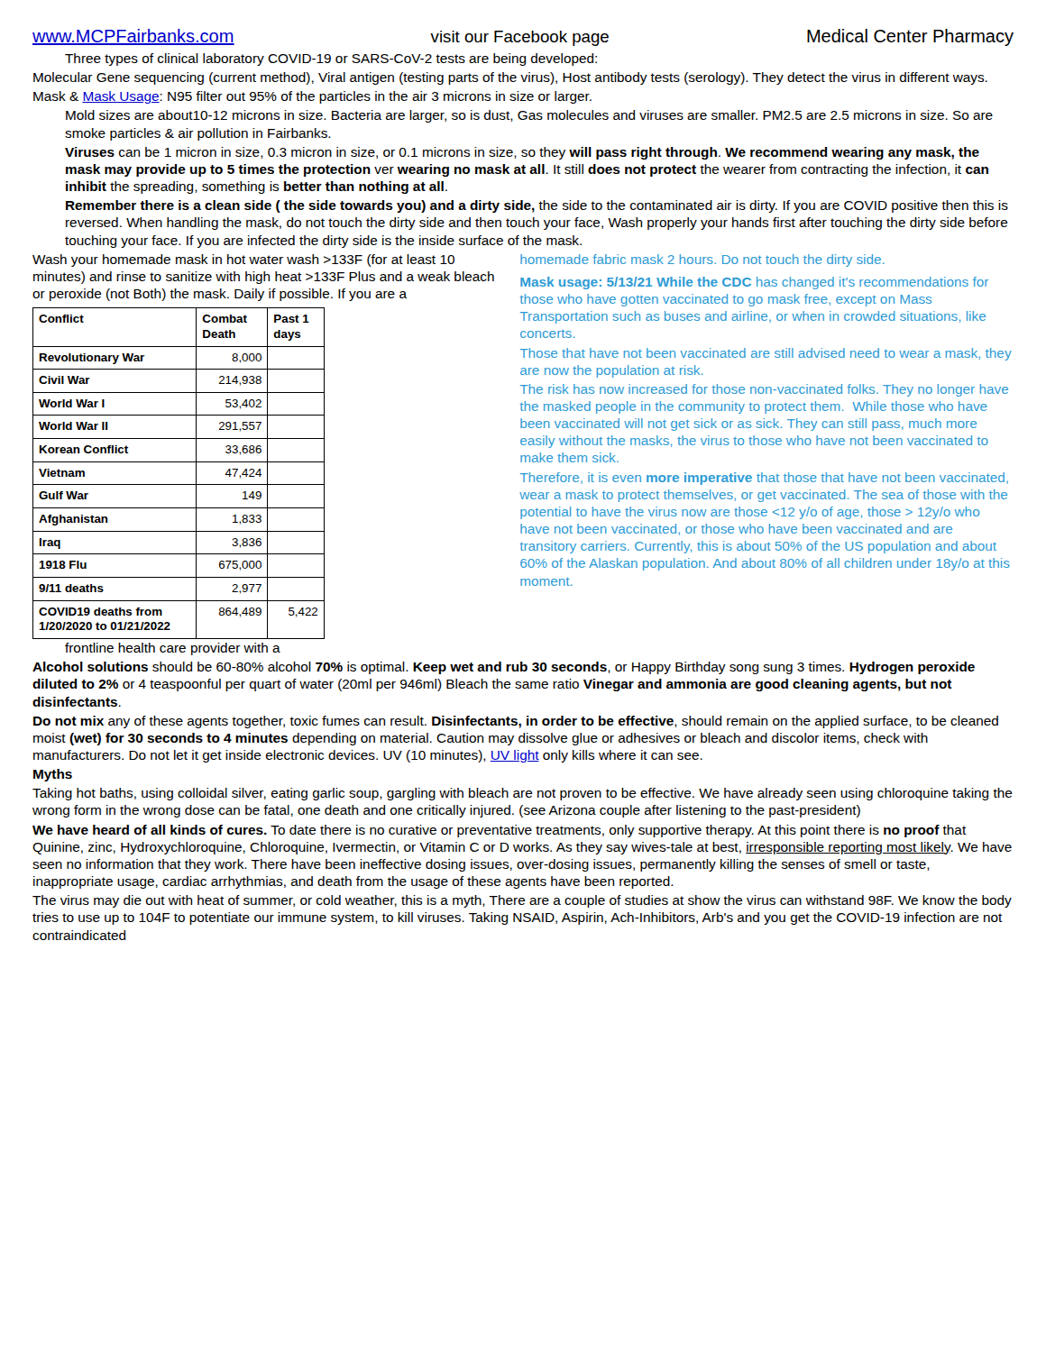www.MCPFairbanks.com visit our Facebook page Medical Center Pharmacy
Three types of clinical laboratory COVID-19 or SARS-CoV-2 tests are being developed:
Molecular Gene sequencing (current method), Viral antigen (testing parts of the virus), Host antibody tests (serology). They detect the virus in different ways.
Mask & Mask Usage: N95 filter out 95% of the particles in the air 3 microns in size or larger.
Mold sizes are about10-12 microns in size. Bacteria are larger, so is dust, Gas molecules and viruses are smaller. PM2.5 are 2.5 microns in size. So are smoke particles & air pollution in Fairbanks.
Viruses can be 1 micron in size, 0.3 micron in size, or 0.1 microns in size, so they will pass right through. We recommend wearing any mask, the mask may provide up to 5 times the protection ver wearing no mask at all. It still does not protect the wearer from contracting the infection, it can inhibit the spreading, something is better than nothing at all.
Remember there is a clean side ( the side towards you) and a dirty side, the side to the contaminated air is dirty. If you are COVID positive then this is reversed. When handling the mask, do not touch the dirty side and then touch your face, Wash properly your hands first after touching the dirty side before touching your face. If you are infected the dirty side is the inside surface of the mask.
Wash your homemade mask in hot water wash >133F (for at least 10 minutes) and rinse to sanitize with high heat >133F Plus and a weak bleach or peroxide (not Both) the mask. Daily if possible. If you are a
| Conflict | Combat Death | Past 1 days |
| --- | --- | --- |
| Revolutionary War | 8,000 | |
| Civil War | 214,938 | |
| World War I | 53,402 | |
| World War II | 291,557 | |
| Korean Conflict | 33,686 | |
| Vietnam | 47,424 | |
| Gulf War | 149 | |
| Afghanistan | 1,833 | |
| Iraq | 3,836 | |
| 1918 Flu | 675,000 | |
| 9/11 deaths | 2,977 | |
| COVID19 deaths from 1/20/2020 to 01/21/2022 | 864,489 | 5,422 |
homemade fabric mask 2 hours. Do not touch the dirty side.
Mask usage: 5/13/21 While the CDC has changed it's recommendations for those who have gotten vaccinated to go mask free, except on Mass Transportation such as buses and airline, or when in crowded situations, like concerts.
Those that have not been vaccinated are still advised need to wear a mask, they are now the population at risk.
The risk has now increased for those non-vaccinated folks. They no longer have the masked people in the community to protect them. While those who have been vaccinated will not get sick or as sick. They can still pass, much more easily without the masks, the virus to those who have not been vaccinated to make them sick.
Therefore, it is even more imperative that those that have not been vaccinated, wear a mask to protect themselves, or get vaccinated. The sea of those with the potential to have the virus now are those <12 y/o of age, those > 12y/o who have not been vaccinated, or those who have been vaccinated and are transitory carriers. Currently, this is about 50% of the US population and about 60% of the Alaskan population. And about 80% of all children under 18y/o at this moment.
frontline health care provider with a
Alcohol solutions should be 60-80% alcohol 70% is optimal. Keep wet and rub 30 seconds, or Happy Birthday song sung 3 times. Hydrogen peroxide diluted to 2% or 4 teaspoonful per quart of water (20ml per 946ml) Bleach the same ratio Vinegar and ammonia are good cleaning agents, but not disinfectants.
Do not mix any of these agents together, toxic fumes can result. Disinfectants, in order to be effective, should remain on the applied surface, to be cleaned moist (wet) for 30 seconds to 4 minutes depending on material. Caution may dissolve glue or adhesives or bleach and discolor items, check with manufacturers. Do not let it get inside electronic devices. UV (10 minutes), UV light only kills where it can see.
Myths
Taking hot baths, using colloidal silver, eating garlic soup, gargling with bleach are not proven to be effective. We have already seen using chloroquine taking the wrong form in the wrong dose can be fatal, one death and one critically injured. (see Arizona couple after listening to the past-president)
We have heard of all kinds of cures. To date there is no curative or preventative treatments, only supportive therapy. At this point there is no proof that Quinine, zinc, Hydroxychloroquine, Chloroquine, Ivermectin, or Vitamin C or D works. As they say wives-tale at best, irresponsible reporting most likely. We have seen no information that they work. There have been ineffective dosing issues, over-dosing issues, permanently killing the senses of smell or taste, inappropriate usage, cardiac arrhythmias, and death from the usage of these agents have been reported.
The virus may die out with heat of summer, or cold weather, this is a myth, There are a couple of studies at show the virus can withstand 98F. We know the body tries to use up to 104F to potentiate our immune system, to kill viruses. Taking NSAID, Aspirin, Ach-Inhibitors, Arb's and you get the COVID-19 infection are not contraindicated